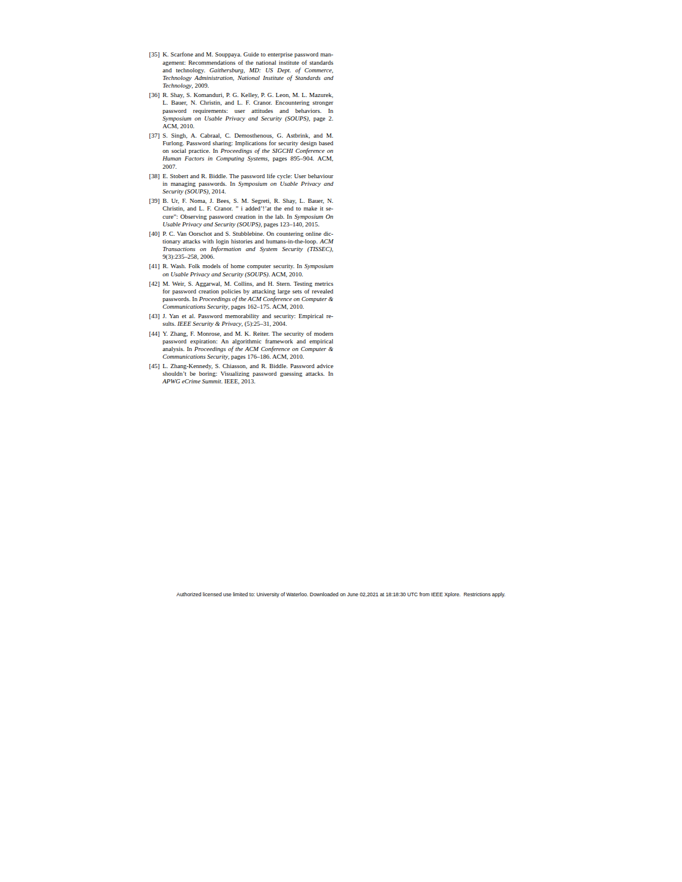[35]
K. Scarfone and M. Souppaya. Guide to enterprise password management: Recommendations of the national institute of standards and technology. Gaithersburg, MD: US Dept. of Commerce, Technology Administration, National Institute of Standards and Technology, 2009.
[36]
R. Shay, S. Komanduri, P. G. Kelley, P. G. Leon, M. L. Mazurek, L. Bauer, N. Christin, and L. F. Cranor. Encountering stronger password requirements: user attitudes and behaviors. In Symposium on Usable Privacy and Security (SOUPS), page 2. ACM, 2010.
[37]
S. Singh, A. Cabraal, C. Demosthenous, G. Astbrink, and M. Furlong. Password sharing: Implications for security design based on social practice. In Proceedings of the SIGCHI Conference on Human Factors in Computing Systems, pages 895–904. ACM, 2007.
[38]
E. Stobert and R. Biddle. The password life cycle: User behaviour in managing passwords. In Symposium on Usable Privacy and Security (SOUPS), 2014.
[39]
B. Ur, F. Noma, J. Bees, S. M. Segreti, R. Shay, L. Bauer, N. Christin, and L. F. Cranor. ” i added’!’at the end to make it secure”: Observing password creation in the lab. In Symposium On Usable Privacy and Security (SOUPS), pages 123–140, 2015.
[40]
P. C. Van Oorschot and S. Stubblebine. On countering online dictionary attacks with login histories and humans-in-the-loop. ACM Transactions on Information and System Security (TISSEC), 9(3):235–258, 2006.
[41]
R. Wash. Folk models of home computer security. In Symposium on Usable Privacy and Security (SOUPS). ACM, 2010.
[42]
M. Weir, S. Aggarwal, M. Collins, and H. Stern. Testing metrics for password creation policies by attacking large sets of revealed passwords. In Proceedings of the ACM Conference on Computer & Communications Security, pages 162–175. ACM, 2010.
[43]
J. Yan et al. Password memorability and security: Empirical results. IEEE Security & Privacy, (5):25–31, 2004.
[44]
Y. Zhang, F. Monrose, and M. K. Reiter. The security of modern password expiration: An algorithmic framework and empirical analysis. In Proceedings of the ACM Conference on Computer & Communications Security, pages 176–186. ACM, 2010.
[45]
L. Zhang-Kennedy, S. Chiasson, and R. Biddle. Password advice shouldn’t be boring: Visualizing password guessing attacks. In APWG eCrime Summit. IEEE, 2013.
Authorized licensed use limited to: University of Waterloo. Downloaded on June 02,2021 at 18:18:30 UTC from IEEE Xplore. Restrictions apply.